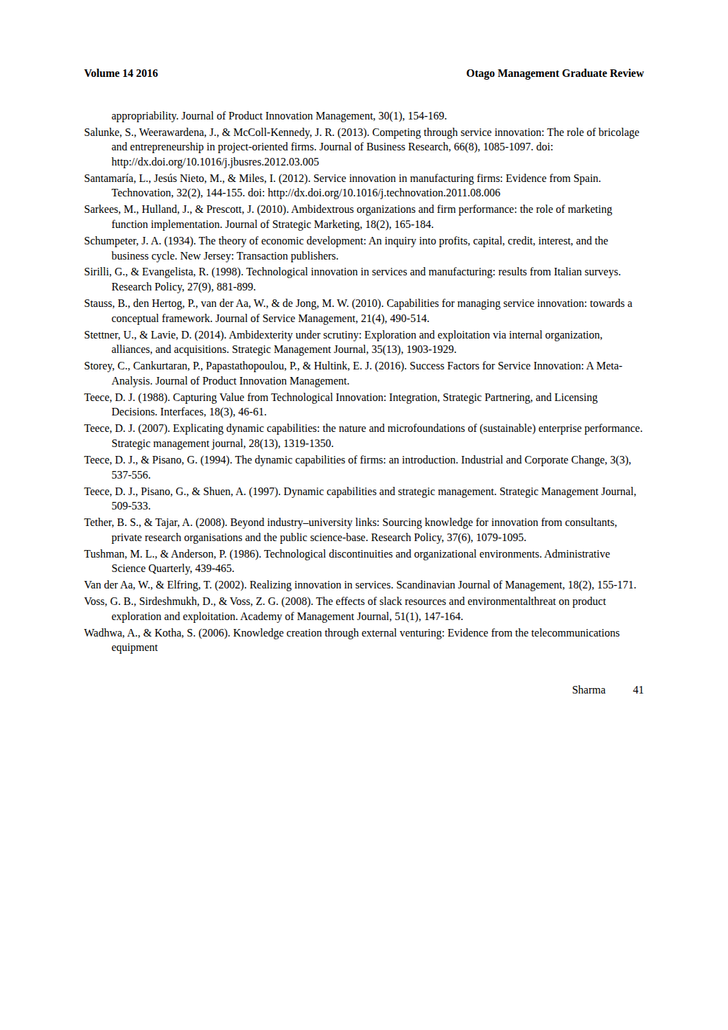Volume 14 2016
Otago Management Graduate Review
appropriability. Journal of Product Innovation Management, 30(1), 154-169.
Salunke, S., Weerawardena, J., & McColl-Kennedy, J. R. (2013). Competing through service innovation: The role of bricolage and entrepreneurship in project-oriented firms. Journal of Business Research, 66(8), 1085-1097. doi: http://dx.doi.org/10.1016/j.jbusres.2012.03.005
Santamaría, L., Jesús Nieto, M., & Miles, I. (2012). Service innovation in manufacturing firms: Evidence from Spain. Technovation, 32(2), 144-155. doi: http://dx.doi.org/10.1016/j.technovation.2011.08.006
Sarkees, M., Hulland, J., & Prescott, J. (2010). Ambidextrous organizations and firm performance: the role of marketing function implementation. Journal of Strategic Marketing, 18(2), 165-184.
Schumpeter, J. A. (1934). The theory of economic development: An inquiry into profits, capital, credit, interest, and the business cycle. New Jersey: Transaction publishers.
Sirilli, G., & Evangelista, R. (1998). Technological innovation in services and manufacturing: results from Italian surveys. Research Policy, 27(9), 881-899.
Stauss, B., den Hertog, P., van der Aa, W., & de Jong, M. W. (2010). Capabilities for managing service innovation: towards a conceptual framework. Journal of Service Management, 21(4), 490-514.
Stettner, U., & Lavie, D. (2014). Ambidexterity under scrutiny: Exploration and exploitation via internal organization, alliances, and acquisitions. Strategic Management Journal, 35(13), 1903-1929.
Storey, C., Cankurtaran, P., Papastathopoulou, P., & Hultink, E. J. (2016). Success Factors for Service Innovation: A Meta-Analysis. Journal of Product Innovation Management.
Teece, D. J. (1988). Capturing Value from Technological Innovation: Integration, Strategic Partnering, and Licensing Decisions. Interfaces, 18(3), 46-61.
Teece, D. J. (2007). Explicating dynamic capabilities: the nature and microfoundations of (sustainable) enterprise performance. Strategic management journal, 28(13), 1319-1350.
Teece, D. J., & Pisano, G. (1994). The dynamic capabilities of firms: an introduction. Industrial and Corporate Change, 3(3), 537-556.
Teece, D. J., Pisano, G., & Shuen, A. (1997). Dynamic capabilities and strategic management. Strategic Management Journal, 509-533.
Tether, B. S., & Tajar, A. (2008). Beyond industry–university links: Sourcing knowledge for innovation from consultants, private research organisations and the public science-base. Research Policy, 37(6), 1079-1095.
Tushman, M. L., & Anderson, P. (1986). Technological discontinuities and organizational environments. Administrative Science Quarterly, 439-465.
Van der Aa, W., & Elfring, T. (2002). Realizing innovation in services. Scandinavian Journal of Management, 18(2), 155-171.
Voss, G. B., Sirdeshmukh, D., & Voss, Z. G. (2008). The effects of slack resources and environmentalthreat on product exploration and exploitation. Academy of Management Journal, 51(1), 147-164.
Wadhwa, A., & Kotha, S. (2006). Knowledge creation through external venturing: Evidence from the telecommunications equipment
Sharma 41